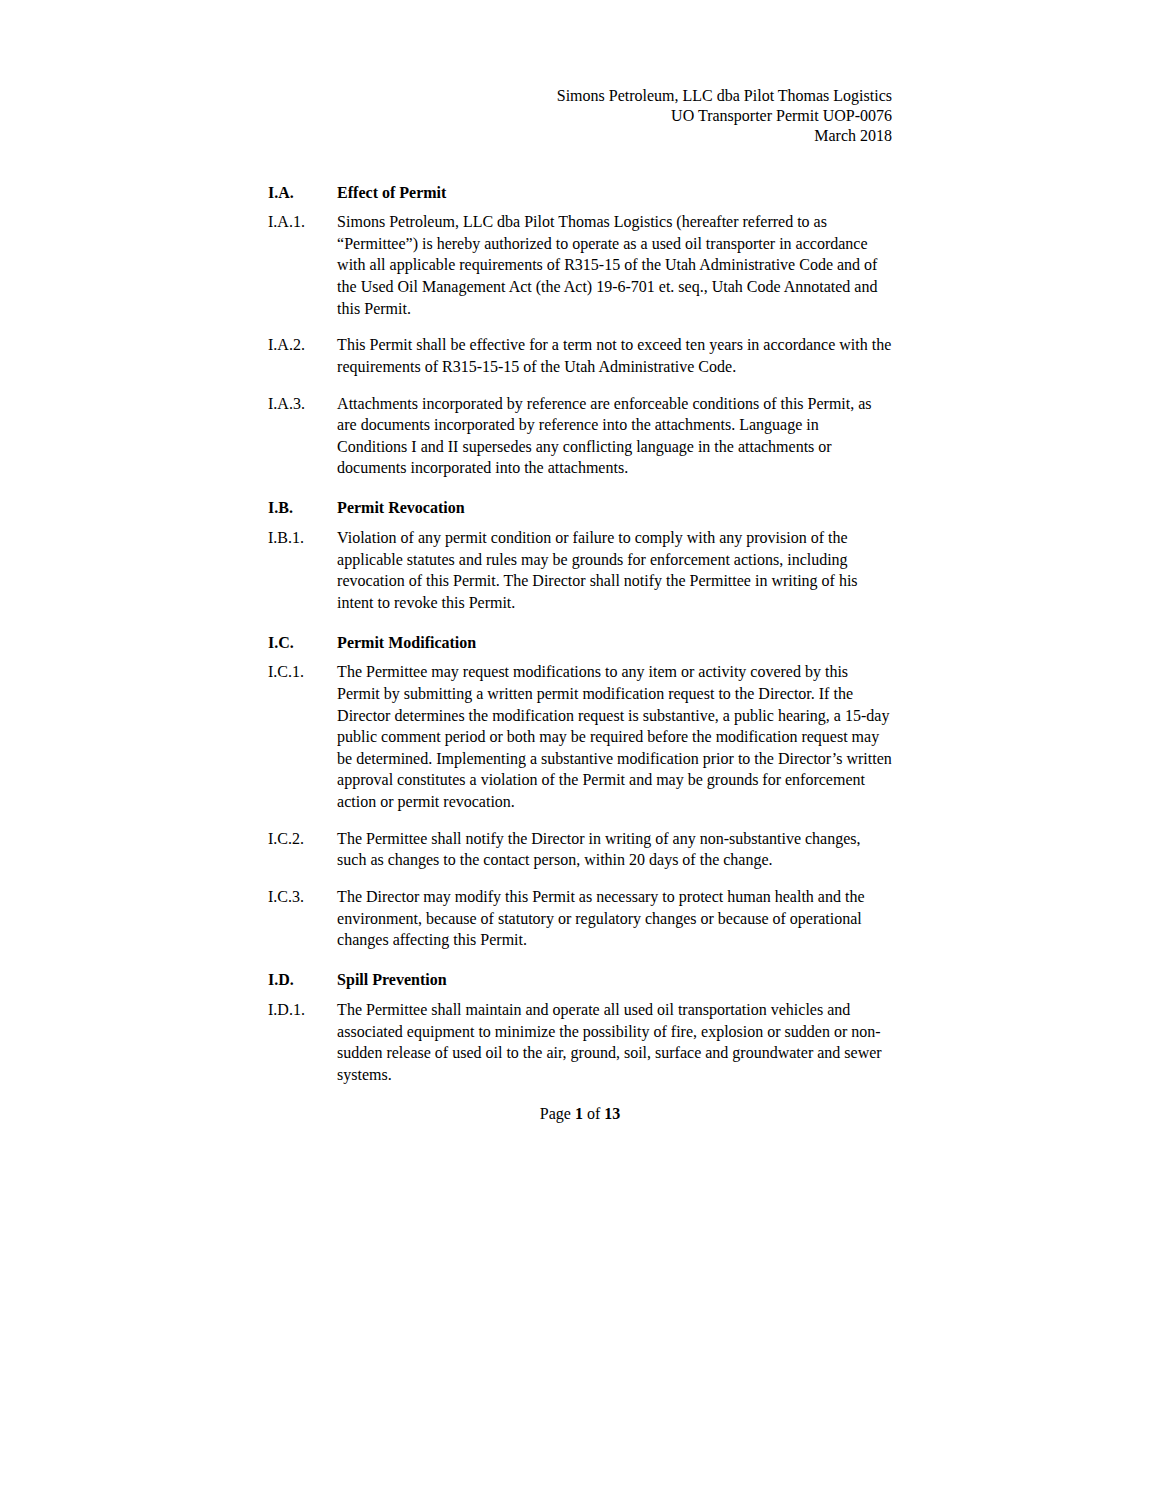Simons Petroleum, LLC dba Pilot Thomas Logistics
UO Transporter Permit UOP-0076
March 2018
I.A.
Effect of Permit
I.A.1.
Simons Petroleum, LLC dba Pilot Thomas Logistics (hereafter referred to as “Permittee”) is hereby authorized to operate as a used oil transporter in accordance with all applicable requirements of R315-15 of the Utah Administrative Code and of the Used Oil Management Act (the Act) 19-6-701 et. seq., Utah Code Annotated and this Permit.
I.A.2.
This Permit shall be effective for a term not to exceed ten years in accordance with the requirements of R315-15-15 of the Utah Administrative Code.
I.A.3.
Attachments incorporated by reference are enforceable conditions of this Permit, as are documents incorporated by reference into the attachments. Language in Conditions I and II supersedes any conflicting language in the attachments or documents incorporated into the attachments.
I.B.
Permit Revocation
I.B.1.
Violation of any permit condition or failure to comply with any provision of the applicable statutes and rules may be grounds for enforcement actions, including revocation of this Permit. The Director shall notify the Permittee in writing of his intent to revoke this Permit.
I.C.
Permit Modification
I.C.1.
The Permittee may request modifications to any item or activity covered by this Permit by submitting a written permit modification request to the Director. If the Director determines the modification request is substantive, a public hearing, a 15-day public comment period or both may be required before the modification request may be determined. Implementing a substantive modification prior to the Director’s written approval constitutes a violation of the Permit and may be grounds for enforcement action or permit revocation.
I.C.2.
The Permittee shall notify the Director in writing of any non-substantive changes, such as changes to the contact person, within 20 days of the change.
I.C.3.
The Director may modify this Permit as necessary to protect human health and the environment, because of statutory or regulatory changes or because of operational changes affecting this Permit.
I.D.
Spill Prevention
I.D.1.
The Permittee shall maintain and operate all used oil transportation vehicles and associated equipment to minimize the possibility of fire, explosion or sudden or non-sudden release of used oil to the air, ground, soil, surface and groundwater and sewer systems.
Page 1 of 13